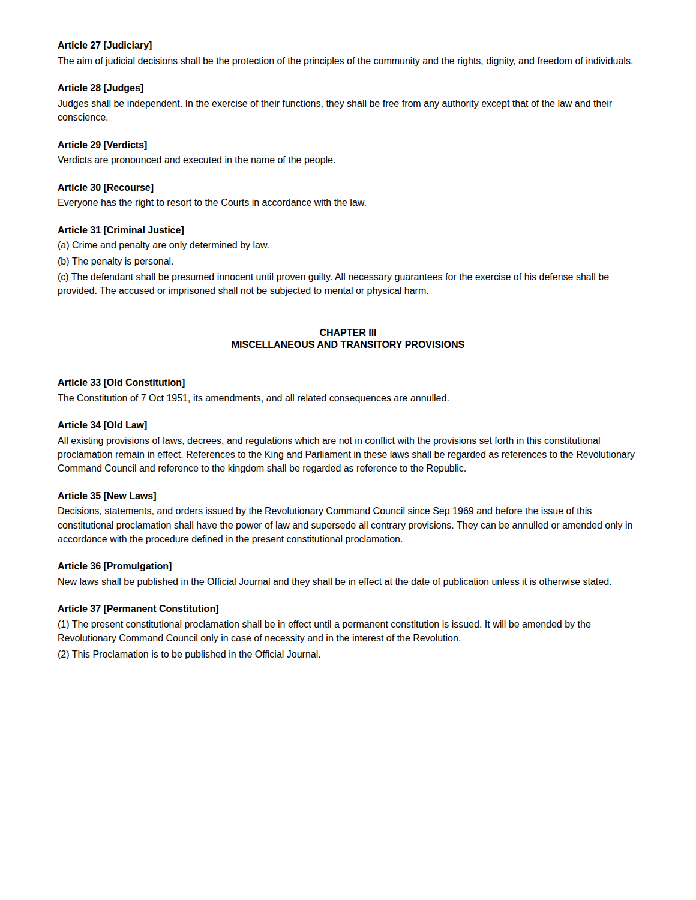Article 27 [Judiciary]
The aim of judicial decisions shall be the protection of the principles of the community and the rights, dignity, and freedom of individuals.
Article 28 [Judges]
Judges shall be independent. In the exercise of their functions, they shall be free from any authority except that of the law and their conscience.
Article 29 [Verdicts]
Verdicts are pronounced and executed in the name of the people.
Article 30 [Recourse]
Everyone has the right to resort to the Courts in accordance with the law.
Article 31 [Criminal Justice]
(a) Crime and penalty are only determined by law.
(b) The penalty is personal.
(c) The defendant shall be presumed innocent until proven guilty. All necessary guarantees for the exercise of his defense shall be provided. The accused or imprisoned shall not be subjected to mental or physical harm.
CHAPTER III MISCELLANEOUS AND TRANSITORY PROVISIONS
Article 33 [Old Constitution]
The Constitution of 7 Oct 1951, its amendments, and all related consequences are annulled.
Article 34 [Old Law]
All existing provisions of laws, decrees, and regulations which are not in conflict with the provisions set forth in this constitutional proclamation remain in effect. References to the King and Parliament in these laws shall be regarded as references to the Revolutionary Command Council and reference to the kingdom shall be regarded as reference to the Republic.
Article 35 [New Laws]
Decisions, statements, and orders issued by the Revolutionary Command Council since Sep 1969 and before the issue of this constitutional proclamation shall have the power of law and supersede all contrary provisions. They can be annulled or amended only in accordance with the procedure defined in the present constitutional proclamation.
Article 36 [Promulgation]
New laws shall be published in the Official Journal and they shall be in effect at the date of publication unless it is otherwise stated.
Article 37 [Permanent Constitution]
(1) The present constitutional proclamation shall be in effect until a permanent constitution is issued. It will be amended by the Revolutionary Command Council only in case of necessity and in the interest of the Revolution.
(2) This Proclamation is to be published in the Official Journal.